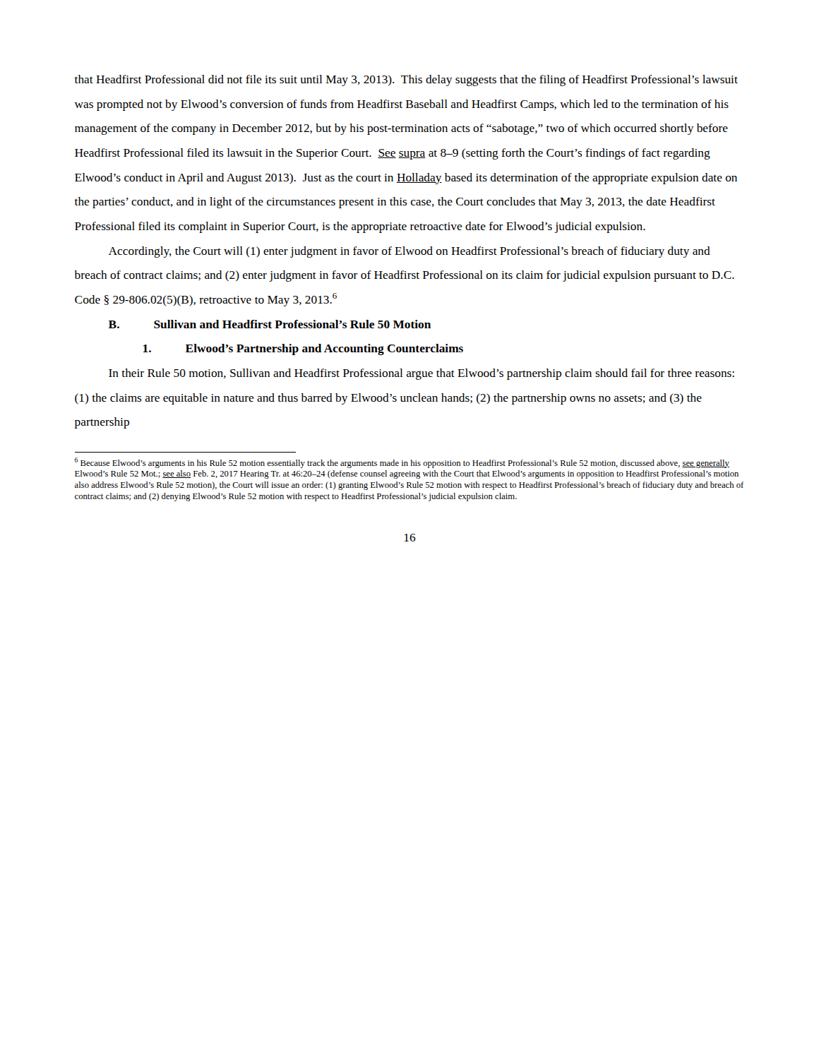that Headfirst Professional did not file its suit until May 3, 2013). This delay suggests that the filing of Headfirst Professional’s lawsuit was prompted not by Elwood’s conversion of funds from Headfirst Baseball and Headfirst Camps, which led to the termination of his management of the company in December 2012, but by his post-termination acts of “sabotage,” two of which occurred shortly before Headfirst Professional filed its lawsuit in the Superior Court. See supra at 8–9 (setting forth the Court’s findings of fact regarding Elwood’s conduct in April and August 2013). Just as the court in Holladay based its determination of the appropriate expulsion date on the parties’ conduct, and in light of the circumstances present in this case, the Court concludes that May 3, 2013, the date Headfirst Professional filed its complaint in Superior Court, is the appropriate retroactive date for Elwood’s judicial expulsion.
Accordingly, the Court will (1) enter judgment in favor of Elwood on Headfirst Professional’s breach of fiduciary duty and breach of contract claims; and (2) enter judgment in favor of Headfirst Professional on its claim for judicial expulsion pursuant to D.C. Code § 29-806.02(5)(B), retroactive to May 3, 2013.6
B. Sullivan and Headfirst Professional’s Rule 50 Motion
1. Elwood’s Partnership and Accounting Counterclaims
In their Rule 50 motion, Sullivan and Headfirst Professional argue that Elwood’s partnership claim should fail for three reasons: (1) the claims are equitable in nature and thus barred by Elwood’s unclean hands; (2) the partnership owns no assets; and (3) the partnership
6 Because Elwood’s arguments in his Rule 52 motion essentially track the arguments made in his opposition to Headfirst Professional’s Rule 52 motion, discussed above, see generally Elwood’s Rule 52 Mot.; see also Feb. 2, 2017 Hearing Tr. at 46:20–24 (defense counsel agreeing with the Court that Elwood’s arguments in opposition to Headfirst Professional’s motion also address Elwood’s Rule 52 motion), the Court will issue an order: (1) granting Elwood’s Rule 52 motion with respect to Headfirst Professional’s breach of fiduciary duty and breach of contract claims; and (2) denying Elwood’s Rule 52 motion with respect to Headfirst Professional’s judicial expulsion claim.
16